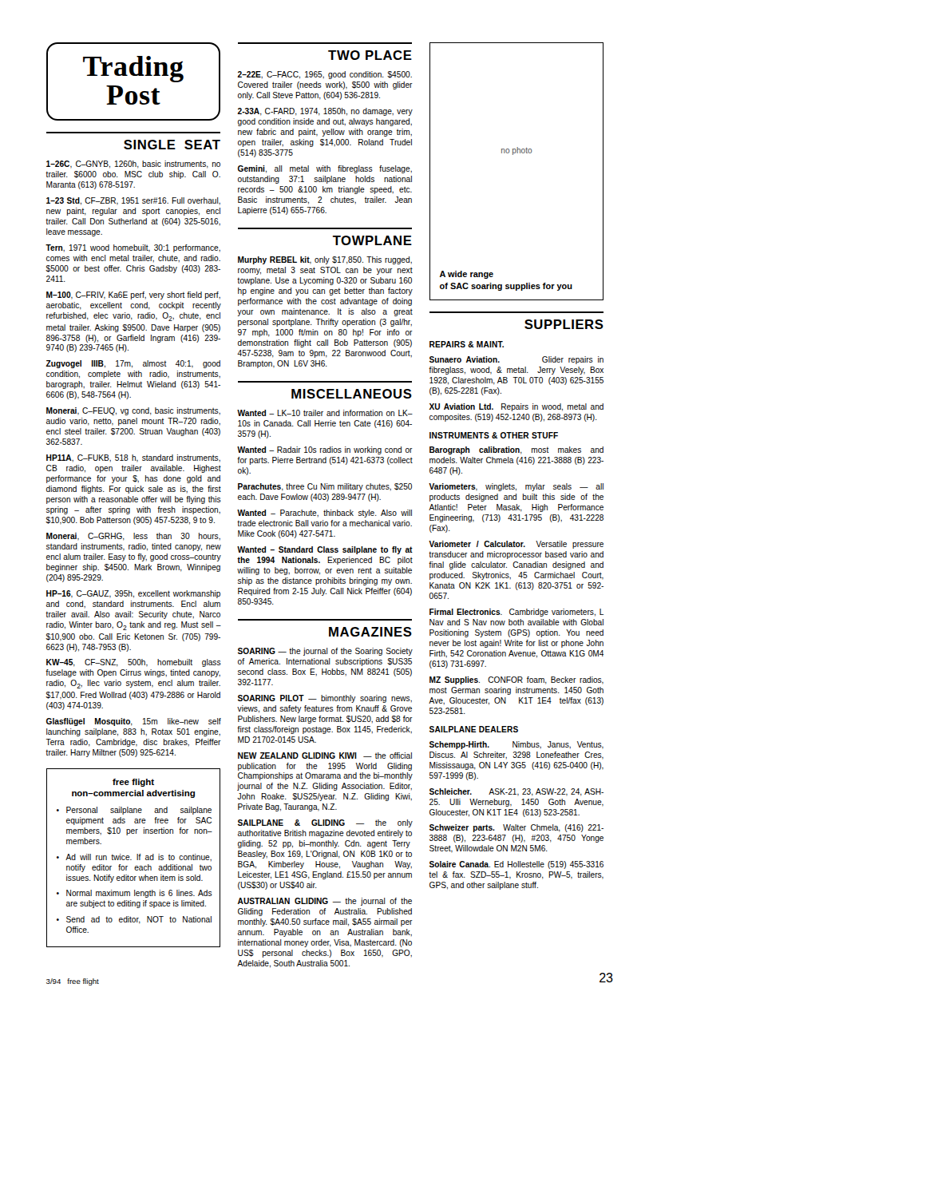Trading
Post
SINGLE SEAT
1–26C, C–GNYB, 1260h, basic instruments, no trailer. $6000 obo. MSC club ship. Call O. Maranta (613) 678-5197.
1–23 Std, CF–ZBR, 1951 ser#16. Full overhaul, new paint, regular and sport canopies, encl trailer. Call Don Sutherland at (604) 325-5016, leave message.
Tern, 1971 wood homebuilt, 30:1 performance, comes with encl metal trailer, chute, and radio. $5000 or best offer. Chris Gadsby (403) 283-2411.
M–100, C–FRIV, Ka6E perf, very short field perf, aerobatic, excellent cond, cockpit recently refurbished, elec vario, radio, O2, chute, encl metal trailer. Asking $9500. Dave Harper (905) 896-3758 (H), or Garfield Ingram (416) 239-9740 (B) 239-7465 (H).
Zugvogel IIIB, 17m, almost 40:1, good condition, complete with radio, instruments, barograph, trailer. Helmut Wieland (613) 541-6606 (B), 548-7564 (H).
Monerai, C–FEUQ, vg cond, basic instruments, audio vario, netto, panel mount TR–720 radio, encl steel trailer. $7200. Struan Vaughan (403) 362-5837.
HP11A, C–FUKB, 518 h, standard instruments, CB radio, open trailer available. Highest performance for your $, has done gold and diamond flights. For quick sale as is, the first person with a reasonable offer will be flying this spring – after spring with fresh inspection, $10,900. Bob Patterson (905) 457-5238, 9 to 9.
Monerai, C–GRHG, less than 30 hours, standard instruments, radio, tinted canopy, new encl alum trailer. Easy to fly, good cross–country beginner ship. $4500. Mark Brown, Winnipeg (204) 895-2929.
HP–16, C–GAUZ, 395h, excellent workmanship and cond, standard instruments. Encl alum trailer avail. Also avail: Security chute, Narco radio, Winter baro, O2 tank and reg. Must sell – $10,900 obo. Call Eric Ketonen Sr. (705) 799-6623 (H), 748-7953 (B).
KW–45, CF–SNZ, 500h, homebuilt glass fuselage with Open Cirrus wings, tinted canopy, radio, O2, Ilec vario system, encl alum trailer. $17,000. Fred Wollrad (403) 479-2886 or Harold (403) 474-0139.
Glasflügel Mosquito, 15m like–new self launching sailplane, 883 h, Rotax 501 engine, Terra radio, Cambridge, disc brakes, Pfeiffer trailer. Harry Miltner (509) 925-6214.
free flight
non–commercial advertising
Personal sailplane and sailplane equipment ads are free for SAC members, $10 per insertion for non–members.
Ad will run twice. If ad is to continue, notify editor for each additional two issues. Notify editor when item is sold.
Normal maximum length is 6 lines. Ads are subject to editing if space is limited.
Send ad to editor, NOT to National Office.
TWO PLACE
2–22E, C–FACC, 1965, good condition. $4500. Covered trailer (needs work), $500 with glider only. Call Steve Patton, (604) 536-2819.
2-33A, C-FARD, 1974, 1850h, no damage, very good condition inside and out, always hangared, new fabric and paint, yellow with orange trim, open trailer, asking $14,000. Roland Trudel (514) 835-3775
Gemini, all metal with fibreglass fuselage, outstanding 37:1 sailplane holds national records – 500 &100 km triangle speed, etc. Basic instruments, 2 chutes, trailer. Jean Lapierre (514) 655-7766.
TOWPLANE
Murphy REBEL kit, only $17,850. This rugged, roomy, metal 3 seat STOL can be your next towplane. Use a Lycoming 0-320 or Subaru 160 hp engine and you can get better than factory performance with the cost advantage of doing your own maintenance. It is also a great personal sportplane. Thrifty operation (3 gal/hr, 97 mph, 1000 ft/min on 80 hp! For info or demonstration flight call Bob Patterson (905) 457-5238, 9am to 9pm, 22 Baronwood Court, Brampton, ON L6V 3H6.
MISCELLANEOUS
Wanted – LK–10 trailer and information on LK–10s in Canada. Call Herrie ten Cate (416) 604-3579 (H).
Wanted – Radair 10s radios in working cond or for parts. Pierre Bertrand (514) 421-6373 (collect ok).
Parachutes, three Cu Nim military chutes, $250 each. Dave Fowlow (403) 289-9477 (H).
Wanted – Parachute, thinback style. Also will trade electronic Ball vario for a mechanical vario. Mike Cook (604) 427-5471.
Wanted – Standard Class sailplane to fly at the 1994 Nationals. Experienced BC pilot willing to beg, borrow, or even rent a suitable ship as the distance prohibits bringing my own. Required from 2-15 July. Call Nick Pfeiffer (604) 850-9345.
MAGAZINES
SOARING — the journal of the Soaring Society of America. International subscriptions $US35 second class. Box E, Hobbs, NM 88241 (505) 392-1177.
SOARING PILOT — bimonthly soaring news, views, and safety features from Knauff & Grove Publishers. New large format. $US20, add $8 for first class/foreign postage. Box 1145, Frederick, MD 21702-0145 USA.
NEW ZEALAND GLIDING KIWI — the official publication for the 1995 World Gliding Championships at Omarama and the bi–monthly journal of the N.Z. Gliding Association. Editor, John Roake. $US25/year. N.Z. Gliding Kiwi, Private Bag, Tauranga, N.Z.
SAILPLANE & GLIDING — the only authoritative British magazine devoted entirely to gliding. 52 pp, bi–monthly. Cdn. agent Terry Beasley, Box 169, L'Orignal, ON K0B 1K0 or to BGA, Kimberley House, Vaughan Way, Leicester, LE1 4SG, England. £15.50 per annum (US$30) or US$40 air.
AUSTRALIAN GLIDING — the journal of the Gliding Federation of Australia. Published monthly. $A40.50 surface mail, $A55 airmail per annum. Payable on an Australian bank, international money order, Visa, Mastercard. (No US$ personal checks.) Box 1650, GPO, Adelaide, South Australia 5001.
no photo
A wide range
of SAC soaring supplies for you
SUPPLIERS
REPAIRS & MAINT.
Sunaero Aviation. Glider repairs in fibreglass, wood, & metal. Jerry Vesely, Box 1928, Claresholm, AB T0L 0T0 (403) 625-3155 (B), 625-2281 (Fax).
XU Aviation Ltd. Repairs in wood, metal and composites. (519) 452-1240 (B), 268-8973 (H).
INSTRUMENTS & OTHER STUFF
Barograph calibration, most makes and models. Walter Chmela (416) 221-3888 (B) 223-6487 (H).
Variometers, winglets, mylar seals — all products designed and built this side of the Atlantic! Peter Masak, High Performance Engineering, (713) 431-1795 (B), 431-2228 (Fax).
Variometer / Calculator. Versatile pressure transducer and microprocessor based vario and final glide calculator. Canadian designed and produced. Skytronics, 45 Carmichael Court, Kanata ON K2K 1K1. (613) 820-3751 or 592-0657.
Firmal Electronics. Cambridge variometers, L Nav and S Nav now both available with Global Positioning System (GPS) option. You need never be lost again! Write for list or phone John Firth, 542 Coronation Avenue, Ottawa K1G 0M4 (613) 731-6997.
MZ Supplies. CONFOR foam, Becker radios, most German soaring instruments. 1450 Goth Ave, Gloucester, ON K1T 1E4 tel/fax (613) 523-2581.
SAILPLANE DEALERS
Schempp-Hirth. Nimbus, Janus, Ventus, Discus. Al Schreiter, 3298 Lonefeather Cres, Mississauga, ON L4Y 3G5 (416) 625-0400 (H), 597-1999 (B).
Schleicher. ASK-21, 23, ASW-22, 24, ASH-25. Ulli Werneburg, 1450 Goth Avenue, Gloucester, ON K1T 1E4 (613) 523-2581.
Schweizer parts. Walter Chmela, (416) 221-3888 (B), 223-6487 (H), #203, 4750 Yonge Street, Willowdale ON M2N 5M6.
Solaire Canada. Ed Hollestelle (519) 455-3316 tel & fax. SZD–55–1, Krosno, PW–5, trailers, GPS, and other sailplane stuff.
3/94 free flight
23